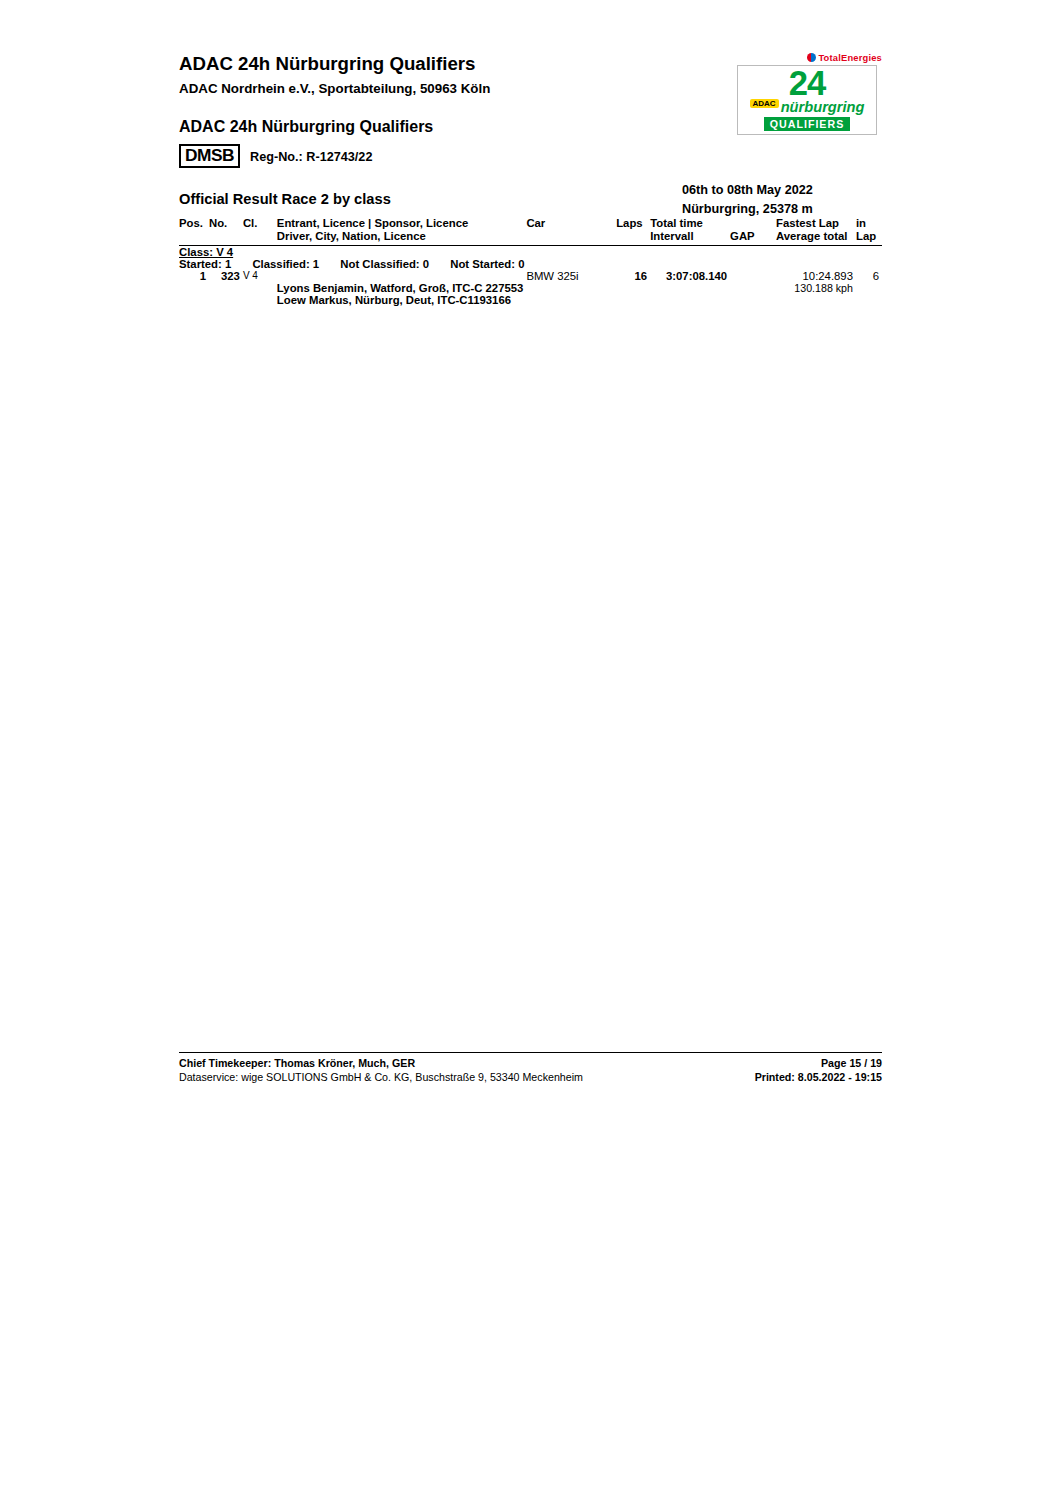TotalEnergies
24
ADAC nürburgring
QUALIFIERS
ADAC 24h Nürburgring Qualifiers
ADAC Nordrhein e.V., Sportabteilung, 50963 Köln
ADAC 24h Nürburgring Qualifiers
DMSB Reg-No.: R-12743/22
06th to 08th May 2022
Nürburgring, 25378 m
Official Result Race 2 by class
| Pos. | No. | Cl. | Entrant, Licence / Sponsor, Licence | Car | Laps | Total time | | Fastest Lap | in |
| --- | --- | --- | --- | --- | --- | --- | --- | --- | --- |
| | | | Driver, City, Nation, Licence | | | Intervall | GAP | Average total | Lap |
| Class: V 4 |
| Started: 1 Classified: 1 Not Classified: 0 Not Started: 0 |
| 1 | 323 | V 4 | | BMW 325i | 16 | 3:07:08.140 | | 10:24.893 | 6 |
| | | | Lyons Benjamin, Watford, Groß, ITC-C 227553 | | | | | 130.188 kph | |
| | | | Loew Markus, Nürburg, Deut, ITC-C1193166 | | | | | | |
Chief Timekeeper: Thomas Kröner, Much, GER Page 15 / 19
Dataservice: wige SOLUTIONS GmbH & Co. KG, Buschstraße 9, 53340 Meckenheim Printed: 8.05.2022 - 19:15